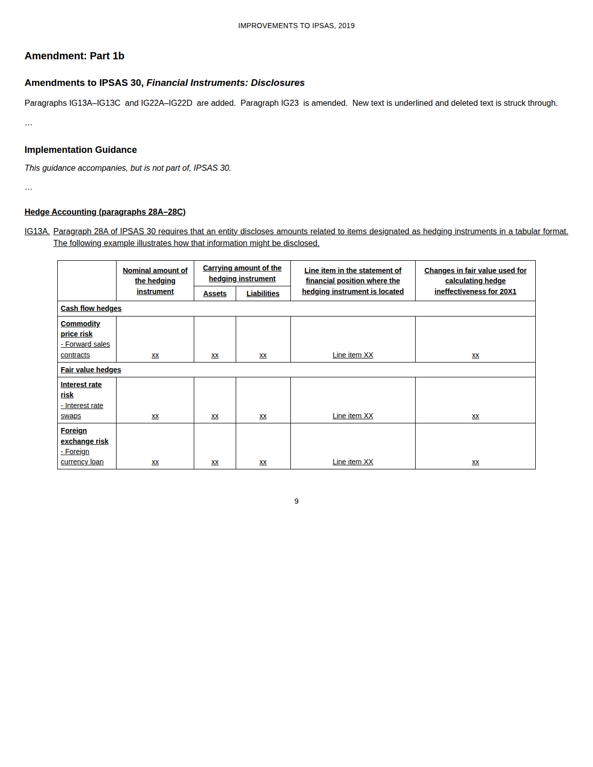IMPROVEMENTS TO IPSAS, 2019
Amendment: Part 1b
Amendments to IPSAS 30, Financial Instruments: Disclosures
Paragraphs IG13A–IG13C and IG22A–IG22D are added. Paragraph IG23 is amended. New text is underlined and deleted text is struck through.
…
Implementation Guidance
This guidance accompanies, but is not part of, IPSAS 30.
…
Hedge Accounting (paragraphs 28A–28C)
IG13A. Paragraph 28A of IPSAS 30 requires that an entity discloses amounts related to items designated as hedging instruments in a tabular format. The following example illustrates how that information might be disclosed.
| | Nominal amount of the hedging instrument | Carrying amount of the hedging instrument | Line item in the statement of financial position where the hedging instrument is located | Changes in fair value used for calculating hedge ineffectiveness for 20X1 |
| --- | --- | --- | --- | --- |
| Assets | Liabilities |
| Cash flow hedges |
| Commodity price risk - Forward sales contracts | xx | xx | xx | Line item XX | xx |
| Fair value hedges |
| Interest rate risk - Interest rate swaps | xx | xx | xx | Line item XX | xx |
| Foreign exchange risk - Foreign currency loan | xx | xx | xx | Line item XX | xx |
9